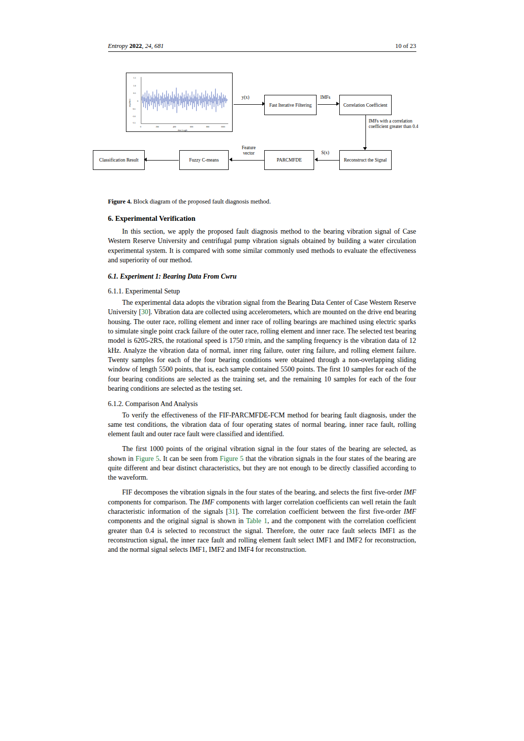Entropy 2022, 24, 681
10 of 23
1.5 1.0 0.5 0 -0.5 -1.0 -1.5 0 200 400 600 800 1000 data length amplitude
y(x)
Fast Iterative Filtering
IMFs
Correlation Coefficient
IMFs with a correlation coefficient greater than 0.4
Reconstruct the Signal
S(x)
PARCMFDE
Feature vector
Fuzzy C-means
Classification Result
Figure 4. Block diagram of the proposed fault diagnosis method.
6. Experimental Verification
In this section, we apply the proposed fault diagnosis method to the bearing vibration signal of Case Western Reserve University and centrifugal pump vibration signals obtained by building a water circulation experimental system. It is compared with some similar commonly used methods to evaluate the effectiveness and superiority of our method.
6.1. Experiment 1: Bearing Data From Cwru
6.1.1. Experimental Setup
The experimental data adopts the vibration signal from the Bearing Data Center of Case Western Reserve University [30]. Vibration data are collected using accelerometers, which are mounted on the drive end bearing housing. The outer race, rolling element and inner race of rolling bearings are machined using electric sparks to simulate single point crack failure of the outer race, rolling element and inner race. The selected test bearing model is 6205-2RS, the rotational speed is 1750 r/min, and the sampling frequency is the vibration data of 12 kHz. Analyze the vibration data of normal, inner ring failure, outer ring failure, and rolling element failure. Twenty samples for each of the four bearing conditions were obtained through a non-overlapping sliding window of length 5500 points, that is, each sample contained 5500 points. The first 10 samples for each of the four bearing conditions are selected as the training set, and the remaining 10 samples for each of the four bearing conditions are selected as the testing set.
6.1.2. Comparison And Analysis
To verify the effectiveness of the FIF-PARCMFDE-FCM method for bearing fault diagnosis, under the same test conditions, the vibration data of four operating states of normal bearing, inner race fault, rolling element fault and outer race fault were classified and identified.
The first 1000 points of the original vibration signal in the four states of the bearing are selected, as shown in Figure 5. It can be seen from Figure 5 that the vibration signals in the four states of the bearing are quite different and bear distinct characteristics, but they are not enough to be directly classified according to the waveform.
FIF decomposes the vibration signals in the four states of the bearing, and selects the first five-order IMF components for comparison. The IMF components with larger correlation coefficients can well retain the fault characteristic information of the signals [31]. The correlation coefficient between the first five-order IMF components and the original signal is shown in Table 1, and the component with the correlation coefficient greater than 0.4 is selected to reconstruct the signal. Therefore, the outer race fault selects IMF1 as the reconstruction signal, the inner race fault and rolling element fault select IMF1 and IMF2 for reconstruction, and the normal signal selects IMF1, IMF2 and IMF4 for reconstruction.